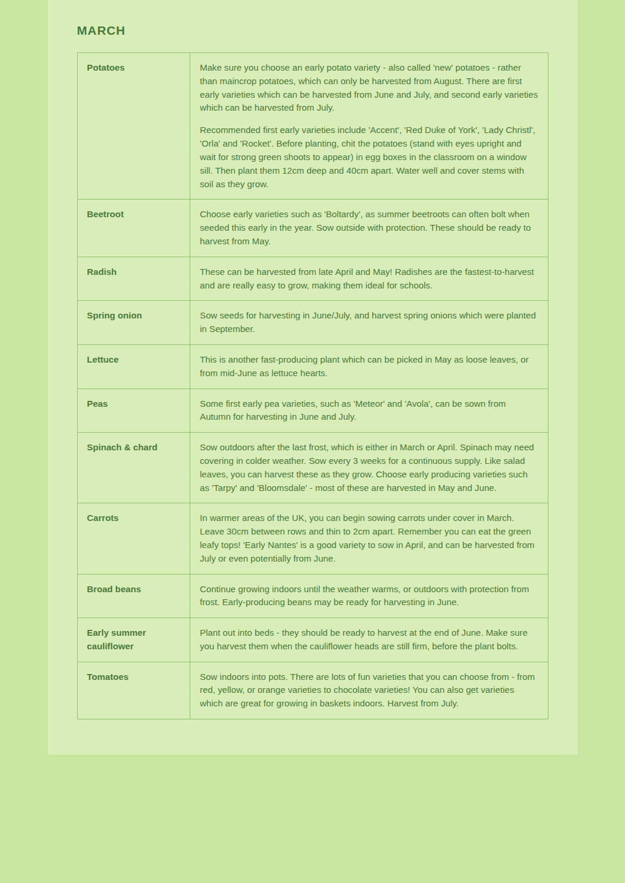MARCH
| Potatoes | Make sure you choose an early potato variety - also called 'new' potatoes - rather than maincrop potatoes, which can only be harvested from August. There are first early varieties which can be harvested from June and July, and second early varieties which can be harvested from July. Recommended first early varieties include 'Accent', 'Red Duke of York', 'Lady Christl', 'Orla' and 'Rocket'. Before planting, chit the potatoes (stand with eyes upright and wait for strong green shoots to appear) in egg boxes in the classroom on a window sill. Then plant them 12cm deep and 40cm apart. Water well and cover stems with soil as they grow. |
| Beetroot | Choose early varieties such as 'Boltardy', as summer beetroots can often bolt when seeded this early in the year. Sow outside with protection. These should be ready to harvest from May. |
| Radish | These can be harvested from late April and May! Radishes are the fastest-to-harvest and are really easy to grow, making them ideal for schools. |
| Spring onion | Sow seeds for harvesting in June/July, and harvest spring onions which were planted in September. |
| Lettuce | This is another fast-producing plant which can be picked in May as loose leaves, or from mid-June as lettuce hearts. |
| Peas | Some first early pea varieties, such as 'Meteor' and 'Avola', can be sown from Autumn for harvesting in June and July. |
| Spinach & chard | Sow outdoors after the last frost, which is either in March or April. Spinach may need covering in colder weather. Sow every 3 weeks for a continuous supply. Like salad leaves, you can harvest these as they grow. Choose early producing varieties such as 'Tarpy' and 'Bloomsdale' - most of these are harvested in May and June. |
| Carrots | In warmer areas of the UK, you can begin sowing carrots under cover in March. Leave 30cm between rows and thin to 2cm apart. Remember you can eat the green leafy tops! 'Early Nantes' is a good variety to sow in April, and can be harvested from July or even potentially from June. |
| Broad beans | Continue growing indoors until the weather warms, or outdoors with protection from frost. Early-producing beans may be ready for harvesting in June. |
| Early summer cauliflower | Plant out into beds - they should be ready to harvest at the end of June. Make sure you harvest them when the cauliflower heads are still firm, before the plant bolts. |
| Tomatoes | Sow indoors into pots. There are lots of fun varieties that you can choose from - from red, yellow, or orange varieties to chocolate varieties! You can also get varieties which are great for growing in baskets indoors. Harvest from July. |